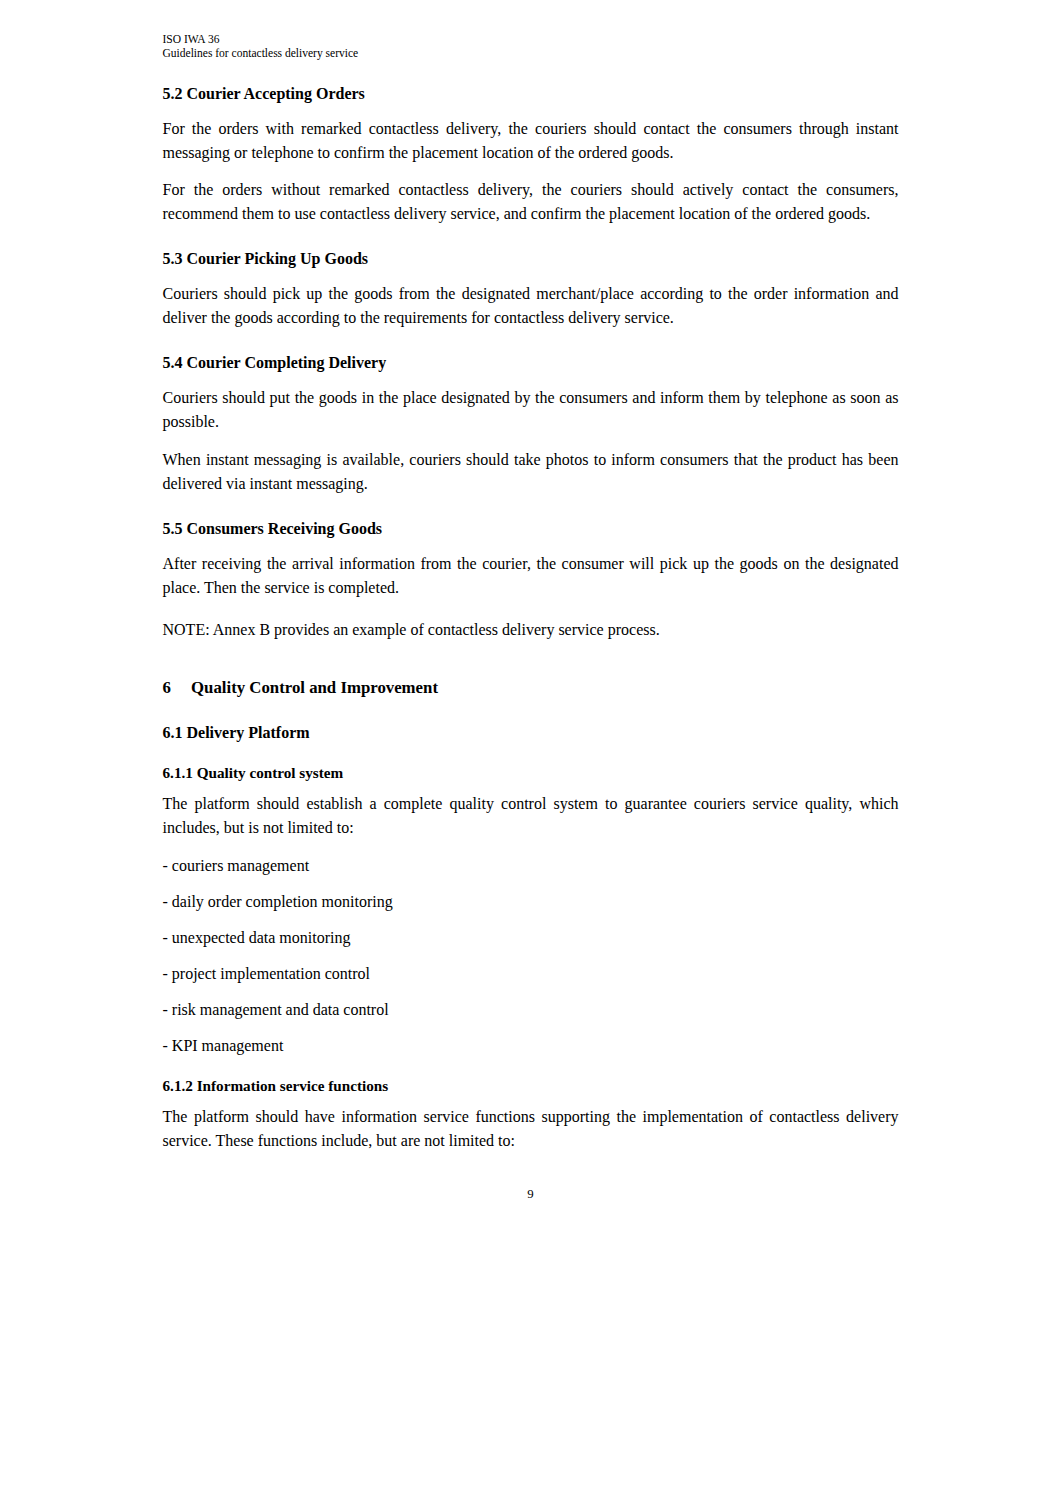ISO IWA 36 Guidelines for contactless delivery service
5.2 Courier Accepting Orders
For the orders with remarked contactless delivery, the couriers should contact the consumers through instant messaging or telephone to confirm the placement location of the ordered goods.
For the orders without remarked contactless delivery, the couriers should actively contact the consumers, recommend them to use contactless delivery service, and confirm the placement location of the ordered goods.
5.3 Courier Picking Up Goods
Couriers should pick up the goods from the designated merchant/place according to the order information and deliver the goods according to the requirements for contactless delivery service.
5.4 Courier Completing Delivery
Couriers should put the goods in the place designated by the consumers and inform them by telephone as soon as possible.
When instant messaging is available, couriers should take photos to inform consumers that the product has been delivered via instant messaging.
5.5 Consumers Receiving Goods
After receiving the arrival information from the courier, the consumer will pick up the goods on the designated place. Then the service is completed.
NOTE: Annex B provides an example of contactless delivery service process.
6 Quality Control and Improvement
6.1 Delivery Platform
6.1.1 Quality control system
The platform should establish a complete quality control system to guarantee couriers service quality, which includes, but is not limited to:
couriers management
daily order completion monitoring
unexpected data monitoring
project implementation control
risk management and data control
KPI management
6.1.2 Information service functions
The platform should have information service functions supporting the implementation of contactless delivery service. These functions include, but are not limited to:
9